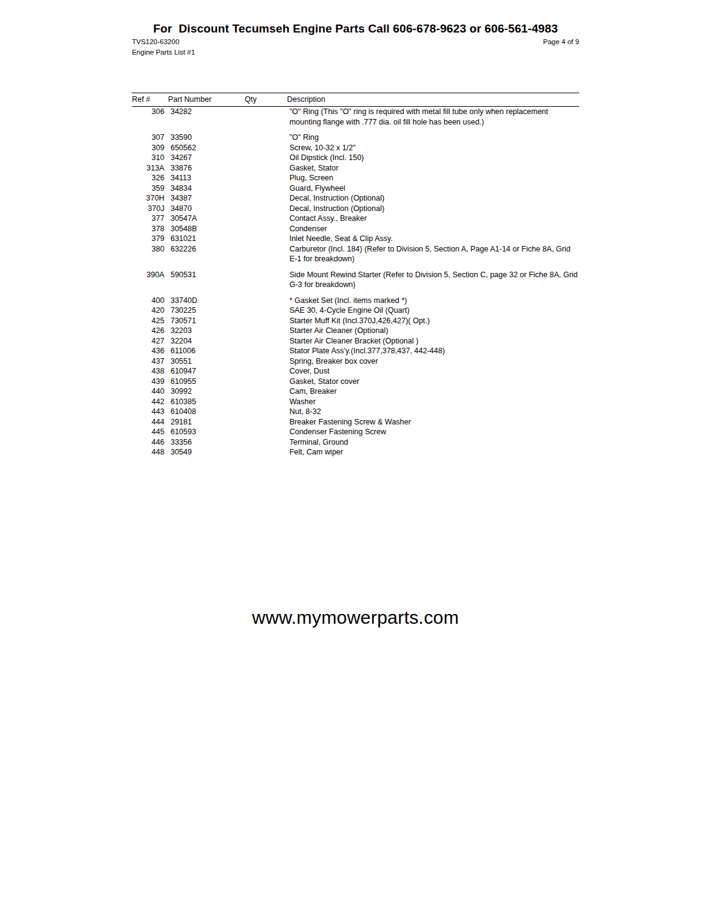For Discount Tecumseh Engine Parts Call 606-678-9623 or 606-561-4983
TVS120-63200 Page 4 of 9 Engine Parts List #1
| Ref # | Part Number | Qty | Description |
| --- | --- | --- | --- |
| 306 | 34282 | | "O" Ring (This "O" ring is required with metal fill tube only when replacement mounting flange with .777 dia. oil fill hole has been used.) |
| 307 | 33590 | | "O" Ring |
| 309 | 650562 | | Screw, 10-32 x 1/2" |
| 310 | 34267 | | Oil Dipstick (Incl. 150) |
| 313A | 33876 | | Gasket, Stator |
| 326 | 34113 | | Plug, Screen |
| 359 | 34834 | | Guard, Flywheel |
| 370H | 34387 | | Decal, Instruction (Optional) |
| 370J | 34870 | | Decal, Instruction (Optional) |
| 377 | 30547A | | Contact Assy., Breaker |
| 378 | 30548B | | Condenser |
| 379 | 631021 | | Inlet Needle, Seat & Clip Assy. |
| 380 | 632226 | | Carburetor (Incl. 184) (Refer to Division 5, Section A, Page A1-14 or Fiche 8A, Grid E-1 for breakdown) |
| 390A | 590531 | | Side Mount Rewind Starter (Refer to Division 5, Section C, page 32 or Fiche 8A, Grid G-3 for breakdown) |
| 400 | 33740D | | * Gasket Set (Incl. items marked *) |
| 420 | 730225 | | SAE 30, 4-Cycle Engine Oil (Quart) |
| 425 | 730571 | | Starter Muff Kit (Incl.370J,426,427)( Opt.) |
| 426 | 32203 | | Starter Air Cleaner (Optional) |
| 427 | 32204 | | Starter Air Cleaner Bracket (Optional ) |
| 436 | 611006 | | Stator Plate Ass'y.(Incl.377,378,437, 442-448) |
| 437 | 30551 | | Spring, Breaker box cover |
| 438 | 610947 | | Cover, Dust |
| 439 | 610955 | | Gasket, Stator cover |
| 440 | 30992 | | Cam, Breaker |
| 442 | 610385 | | Washer |
| 443 | 610408 | | Nut, 8-32 |
| 444 | 29181 | | Breaker Fastening Screw & Washer |
| 445 | 610593 | | Condenser Fastening Screw |
| 446 | 33356 | | Terminal, Ground |
| 448 | 30549 | | Felt, Cam wiper |
www.mymowerparts.com